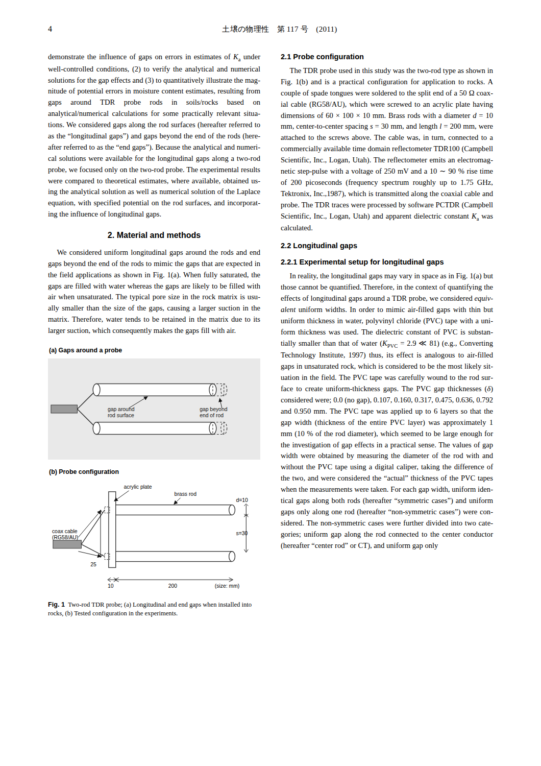4
土壌の物理性　第 117 号　(2011)
demonstrate the influence of gaps on errors in estimates of Ka under well-controlled conditions, (2) to verify the analytical and numerical solutions for the gap effects and (3) to quantitatively illustrate the magnitude of potential errors in moisture content estimates, resulting from gaps around TDR probe rods in soils/rocks based on analytical/numerical calculations for some practically relevant situations. We considered gaps along the rod surfaces (hereafter referred to as the “longitudinal gaps”) and gaps beyond the end of the rods (hereafter referred to as the “end gaps”). Because the analytical and numerical solutions were available for the longitudinal gaps along a two-rod probe, we focused only on the two-rod probe. The experimental results were compared to theoretical estimates, where available, obtained using the analytical solution as well as numerical solution of the Laplace equation, with specified potential on the rod surfaces, and incorporating the influence of longitudinal gaps.
2. Material and methods
We considered uniform longitudinal gaps around the rods and end gaps beyond the end of the rods to mimic the gaps that are expected in the field applications as shown in Fig. 1(a). When fully saturated, the gaps are filled with water whereas the gaps are likely to be filled with air when unsaturated. The typical pore size in the rock matrix is usually smaller than the size of the gaps, causing a larger suction in the matrix. Therefore, water tends to be retained in the matrix due to its larger suction, which consequently makes the gaps fill with air.
(a) Gaps around a probe
gap around rod surface gap beyond end of rod
(b) Probe configuration
acrylic plate brass rod coax cable (RG58/AU) d=10 s=30 25 10 200 (size: mm)
Fig. 1 Two-rod TDR probe; (a) Longitudinal and end gaps when installed into rocks, (b) Tested configuration in the experiments.
2.1 Probe configuration
The TDR probe used in this study was the two-rod type as shown in Fig. 1(b) and is a practical configuration for application to rocks. A couple of spade tongues were soldered to the split end of a 50 Ω coaxial cable (RG58/AU), which were screwed to an acrylic plate having dimensions of 60 × 100 × 10 mm. Brass rods with a diameter d = 10 mm, center-to-center spacing s = 30 mm, and length l = 200 mm, were attached to the screws above. The cable was, in turn, connected to a commercially available time domain reflectometer TDR100 (Campbell Scientific, Inc., Logan, Utah). The reflectometer emits an electromagnetic step-pulse with a voltage of 250 mV and a 10 ∼ 90 % rise time of 200 picoseconds (frequency spectrum roughly up to 1.75 GHz, Tektronix, Inc.,1987), which is transmitted along the coaxial cable and probe. The TDR traces were processed by software PCTDR (Campbell Scientific, Inc., Logan, Utah) and apparent dielectric constant Ka was calculated.
2.2 Longitudinal gaps
2.2.1 Experimental setup for longitudinal gaps
In reality, the longitudinal gaps may vary in space as in Fig. 1(a) but those cannot be quantified. Therefore, in the context of quantifying the effects of longitudinal gaps around a TDR probe, we considered equivalent uniform widths. In order to mimic air-filled gaps with thin but uniform thickness in water, polyvinyl chloride (PVC) tape with a uniform thickness was used. The dielectric constant of PVC is substantially smaller than that of water (KPVC = 2.9 ≪ 81) (e.g., Converting Technology Institute, 1997) thus, its effect is analogous to air-filled gaps in unsaturated rock, which is considered to be the most likely situation in the field. The PVC tape was carefully wound to the rod surface to create uniform-thickness gaps. The PVC gap thicknesses (δ) considered were; 0.0 (no gap), 0.107, 0.160, 0.317, 0.475, 0.636, 0.792 and 0.950 mm. The PVC tape was applied up to 6 layers so that the gap width (thickness of the entire PVC layer) was approximately 1 mm (10 % of the rod diameter), which seemed to be large enough for the investigation of gap effects in a practical sense. The values of gap width were obtained by measuring the diameter of the rod with and without the PVC tape using a digital caliper, taking the difference of the two, and were considered the “actual” thickness of the PVC tapes when the measurements were taken. For each gap width, uniform identical gaps along both rods (hereafter “symmetric cases”) and uniform gaps only along one rod (hereafter “non-symmetric cases”) were considered. The non-symmetric cases were further divided into two categories; uniform gap along the rod connected to the center conductor (hereafter “center rod” or CT), and uniform gap only